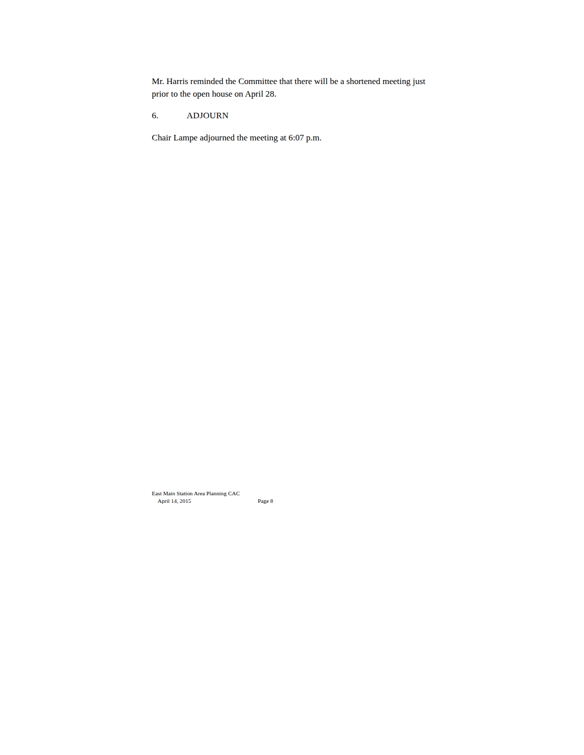Mr. Harris reminded the Committee that there will be a shortened meeting just prior to the open house on April 28.
6. ADJOURN
Chair Lampe adjourned the meeting at 6:07 p.m.
East Main Station Area Planning CAC April 14, 2015 Page 8